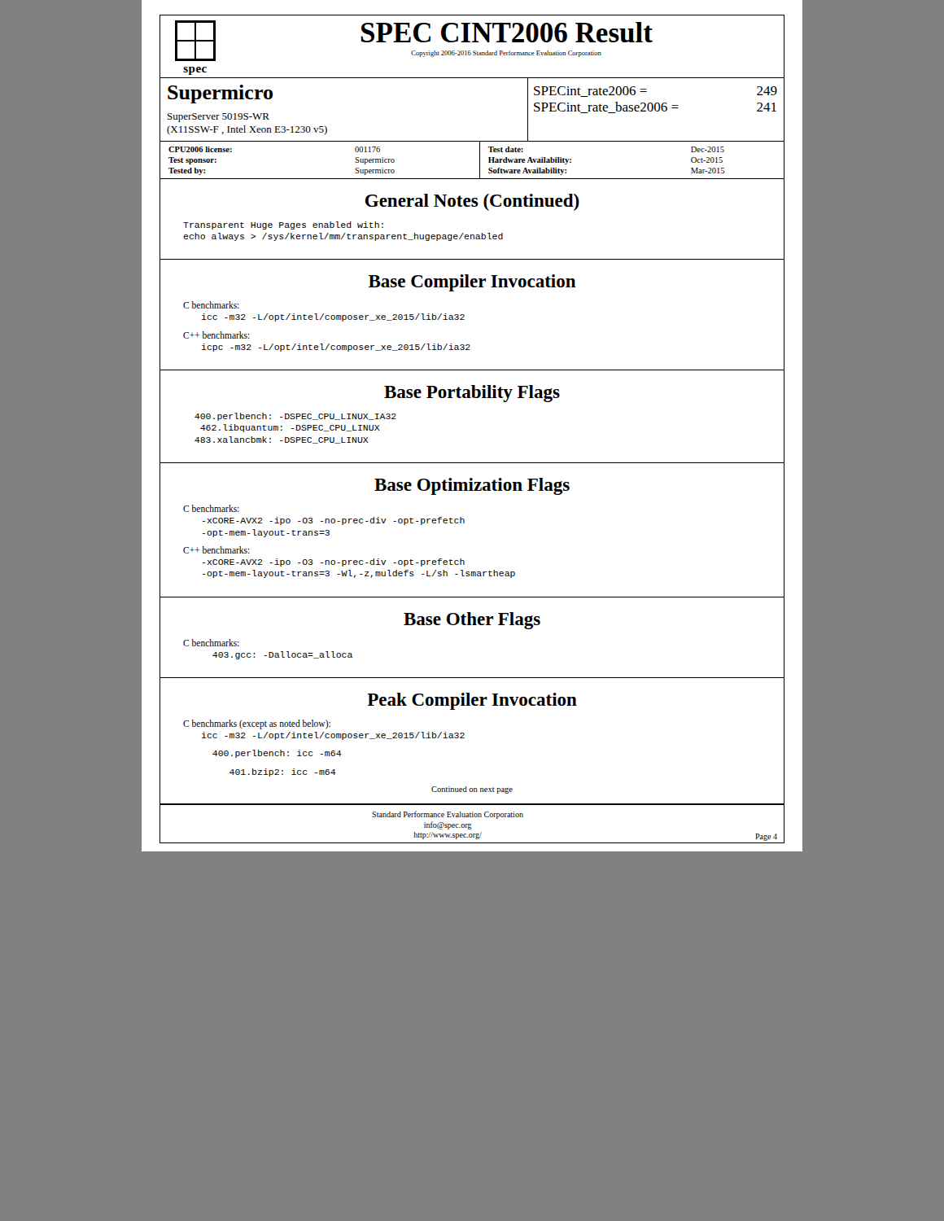spec
SPEC CINT2006 Result
Copyright 2006-2016 Standard Performance Evaluation Corporation
Supermicro
SuperServer 5019S-WR
(X11SSW-F , Intel Xeon E3-1230 v5)
SPECint_rate2006 = 249
SPECint_rate_base2006 = 241
| CPU2006 license: | 001176 |
| Test sponsor: | Supermicro |
| Tested by: | Supermicro |
| Test date: | Dec-2015 |
| Hardware Availability: | Oct-2015 |
| Software Availability: | Mar-2015 |
General Notes (Continued)
Transparent Huge Pages enabled with:
echo always > /sys/kernel/mm/transparent_hugepage/enabled
Base Compiler Invocation
C benchmarks:
icc -m32 -L/opt/intel/composer_xe_2015/lib/ia32
C++ benchmarks:
icpc -m32 -L/opt/intel/composer_xe_2015/lib/ia32
Base Portability Flags
  400.perlbench: -DSPEC_CPU_LINUX_IA32
   462.libquantum: -DSPEC_CPU_LINUX
  483.xalancbmk: -DSPEC_CPU_LINUX
Base Optimization Flags
C benchmarks:
-xCORE-AVX2 -ipo -O3 -no-prec-div -opt-prefetch
-opt-mem-layout-trans=3
C++ benchmarks:
-xCORE-AVX2 -ipo -O3 -no-prec-div -opt-prefetch
-opt-mem-layout-trans=3 -Wl,-z,muldefs -L/sh -lsmartheap
Base Other Flags
C benchmarks:
  403.gcc: -Dalloca=_alloca
Peak Compiler Invocation
C benchmarks (except as noted below):
icc -m32 -L/opt/intel/composer_xe_2015/lib/ia32
  400.perlbench: icc -m64
     401.bzip2: icc -m64
Continued on next page
Standard Performance Evaluation Corporation
info@spec.org
http://www.spec.org/
Page 4